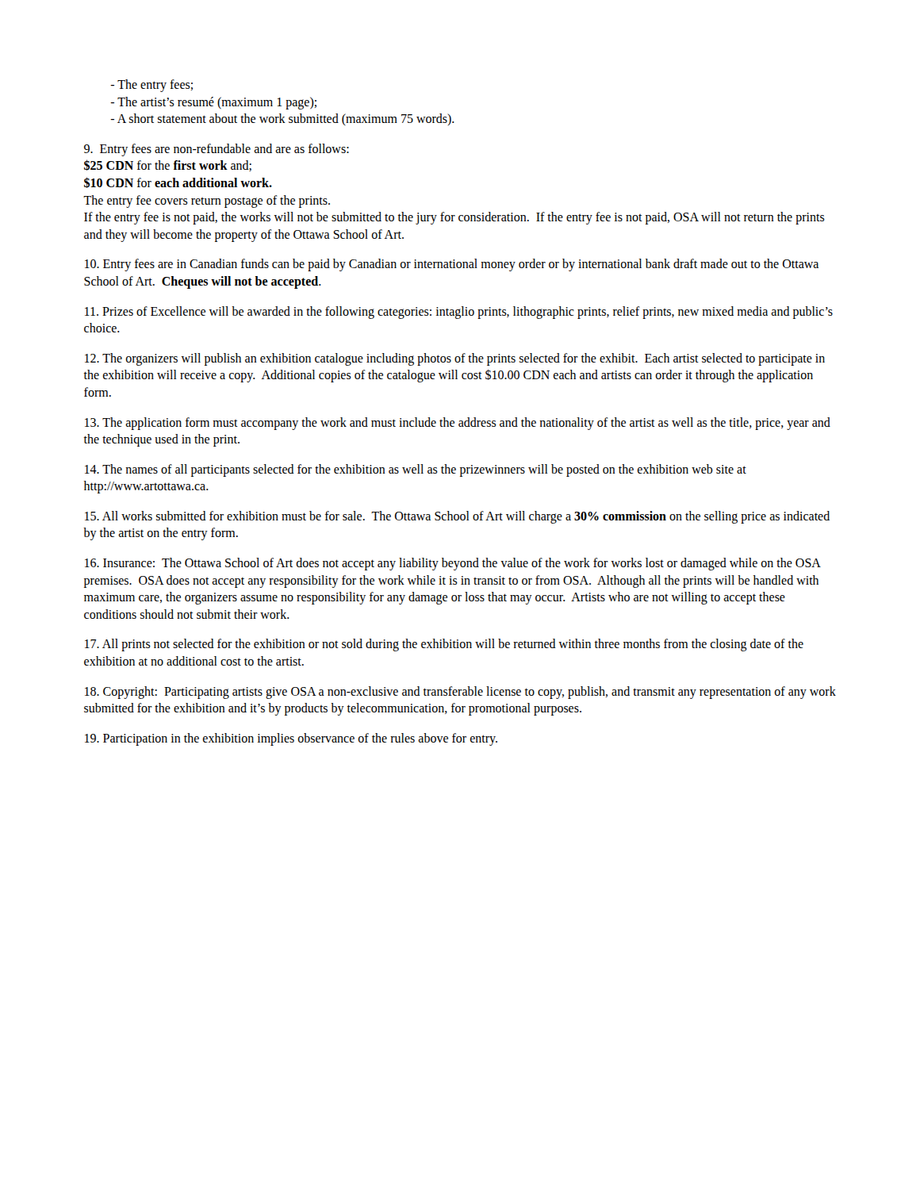- The entry fees;
- The artist’s resumé (maximum 1 page);
- A short statement about the work submitted (maximum 75 words).
9. Entry fees are non-refundable and are as follows:
$25 CDN for the first work and;
$10 CDN for each additional work.
The entry fee covers return postage of the prints.
If the entry fee is not paid, the works will not be submitted to the jury for consideration. If the entry fee is not paid, OSA will not return the prints and they will become the property of the Ottawa School of Art.
10. Entry fees are in Canadian funds can be paid by Canadian or international money order or by international bank draft made out to the Ottawa School of Art. Cheques will not be accepted.
11. Prizes of Excellence will be awarded in the following categories: intaglio prints, lithographic prints, relief prints, new mixed media and public’s choice.
12. The organizers will publish an exhibition catalogue including photos of the prints selected for the exhibit. Each artist selected to participate in the exhibition will receive a copy. Additional copies of the catalogue will cost $10.00 CDN each and artists can order it through the application form.
13. The application form must accompany the work and must include the address and the nationality of the artist as well as the title, price, year and the technique used in the print.
14. The names of all participants selected for the exhibition as well as the prizewinners will be posted on the exhibition web site at http://www.artottawa.ca.
15. All works submitted for exhibition must be for sale. The Ottawa School of Art will charge a 30% commission on the selling price as indicated by the artist on the entry form.
16. Insurance: The Ottawa School of Art does not accept any liability beyond the value of the work for works lost or damaged while on the OSA premises. OSA does not accept any responsibility for the work while it is in transit to or from OSA. Although all the prints will be handled with maximum care, the organizers assume no responsibility for any damage or loss that may occur. Artists who are not willing to accept these conditions should not submit their work.
17. All prints not selected for the exhibition or not sold during the exhibition will be returned within three months from the closing date of the exhibition at no additional cost to the artist.
18. Copyright: Participating artists give OSA a non-exclusive and transferable license to copy, publish, and transmit any representation of any work submitted for the exhibition and it’s by products by telecommunication, for promotional purposes.
19. Participation in the exhibition implies observance of the rules above for entry.